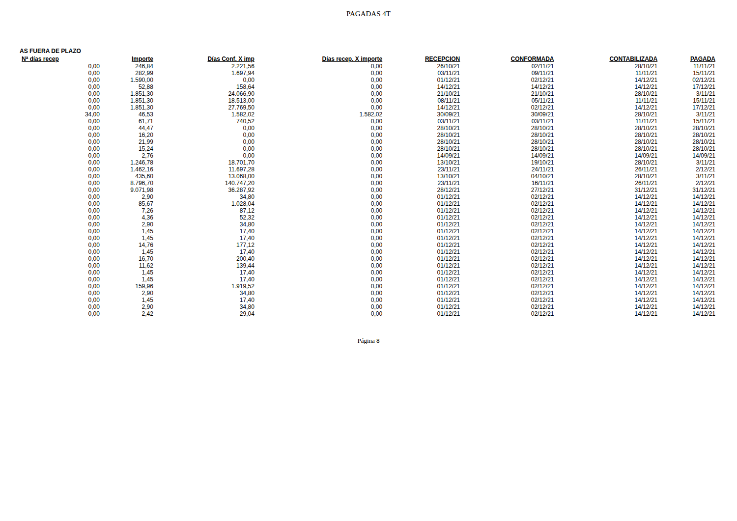PAGADAS 4T
AS FUERA DE PLAZO
| Nª días recep | Importe | Días Conf. X imp | Días recep. X importe | RECEPCION | CONFORMADA | CONTABILIZADA | PAGADA |
| --- | --- | --- | --- | --- | --- | --- | --- |
| 0,00 | 246,84 | 2.221,56 | 0,00 | 26/10/21 | 02/11/21 | 28/10/21 | 11/11/21 |
| 0,00 | 282,99 | 1.697,94 | 0,00 | 03/11/21 | 09/11/21 | 11/11/21 | 15/11/21 |
| 0,00 | 1.590,00 | 0,00 | 0,00 | 01/12/21 | 02/12/21 | 14/12/21 | 02/12/21 |
| 0,00 | 52,88 | 158,64 | 0,00 | 14/12/21 | 14/12/21 | 14/12/21 | 17/12/21 |
| 0,00 | 1.851,30 | 24.066,90 | 0,00 | 21/10/21 | 21/10/21 | 28/10/21 | 3/11/21 |
| 0,00 | 1.851,30 | 18.513,00 | 0,00 | 08/11/21 | 05/11/21 | 11/11/21 | 15/11/21 |
| 0,00 | 1.851,30 | 27.769,50 | 0,00 | 14/12/21 | 02/12/21 | 14/12/21 | 17/12/21 |
| 34,00 | 46,53 | 1.582,02 | 1.582,02 | 30/09/21 | 30/09/21 | 28/10/21 | 3/11/21 |
| 0,00 | 61,71 | 740,52 | 0,00 | 03/11/21 | 03/11/21 | 11/11/21 | 15/11/21 |
| 0,00 | 44,47 | 0,00 | 0,00 | 28/10/21 | 28/10/21 | 28/10/21 | 28/10/21 |
| 0,00 | 16,20 | 0,00 | 0,00 | 28/10/21 | 28/10/21 | 28/10/21 | 28/10/21 |
| 0,00 | 21,99 | 0,00 | 0,00 | 28/10/21 | 28/10/21 | 28/10/21 | 28/10/21 |
| 0,00 | 15,24 | 0,00 | 0,00 | 28/10/21 | 28/10/21 | 28/10/21 | 28/10/21 |
| 0,00 | 2,76 | 0,00 | 0,00 | 14/09/21 | 14/09/21 | 14/09/21 | 14/09/21 |
| 0,00 | 1.246,78 | 18.701,70 | 0,00 | 13/10/21 | 19/10/21 | 28/10/21 | 3/11/21 |
| 0,00 | 1.462,16 | 11.697,28 | 0,00 | 23/11/21 | 24/11/21 | 26/11/21 | 2/12/21 |
| 0,00 | 435,60 | 13.068,00 | 0,00 | 13/10/21 | 04/10/21 | 28/10/21 | 3/11/21 |
| 0,00 | 8.796,70 | 140.747,20 | 0,00 | 23/11/21 | 16/11/21 | 26/11/21 | 2/12/21 |
| 0,00 | 9.071,98 | 36.287,92 | 0,00 | 28/12/21 | 27/12/21 | 31/12/21 | 31/12/21 |
| 0,00 | 2,90 | 34,80 | 0,00 | 01/12/21 | 02/12/21 | 14/12/21 | 14/12/21 |
| 0,00 | 85,67 | 1.028,04 | 0,00 | 01/12/21 | 02/12/21 | 14/12/21 | 14/12/21 |
| 0,00 | 7,26 | 87,12 | 0,00 | 01/12/21 | 02/12/21 | 14/12/21 | 14/12/21 |
| 0,00 | 4,36 | 52,32 | 0,00 | 01/12/21 | 02/12/21 | 14/12/21 | 14/12/21 |
| 0,00 | 2,90 | 34,80 | 0,00 | 01/12/21 | 02/12/21 | 14/12/21 | 14/12/21 |
| 0,00 | 1,45 | 17,40 | 0,00 | 01/12/21 | 02/12/21 | 14/12/21 | 14/12/21 |
| 0,00 | 1,45 | 17,40 | 0,00 | 01/12/21 | 02/12/21 | 14/12/21 | 14/12/21 |
| 0,00 | 14,76 | 177,12 | 0,00 | 01/12/21 | 02/12/21 | 14/12/21 | 14/12/21 |
| 0,00 | 1,45 | 17,40 | 0,00 | 01/12/21 | 02/12/21 | 14/12/21 | 14/12/21 |
| 0,00 | 16,70 | 200,40 | 0,00 | 01/12/21 | 02/12/21 | 14/12/21 | 14/12/21 |
| 0,00 | 11,62 | 139,44 | 0,00 | 01/12/21 | 02/12/21 | 14/12/21 | 14/12/21 |
| 0,00 | 1,45 | 17,40 | 0,00 | 01/12/21 | 02/12/21 | 14/12/21 | 14/12/21 |
| 0,00 | 1,45 | 17,40 | 0,00 | 01/12/21 | 02/12/21 | 14/12/21 | 14/12/21 |
| 0,00 | 159,96 | 1.919,52 | 0,00 | 01/12/21 | 02/12/21 | 14/12/21 | 14/12/21 |
| 0,00 | 2,90 | 34,80 | 0,00 | 01/12/21 | 02/12/21 | 14/12/21 | 14/12/21 |
| 0,00 | 1,45 | 17,40 | 0,00 | 01/12/21 | 02/12/21 | 14/12/21 | 14/12/21 |
| 0,00 | 2,90 | 34,80 | 0,00 | 01/12/21 | 02/12/21 | 14/12/21 | 14/12/21 |
| 0,00 | 2,42 | 29,04 | 0,00 | 01/12/21 | 02/12/21 | 14/12/21 | 14/12/21 |
Página 8